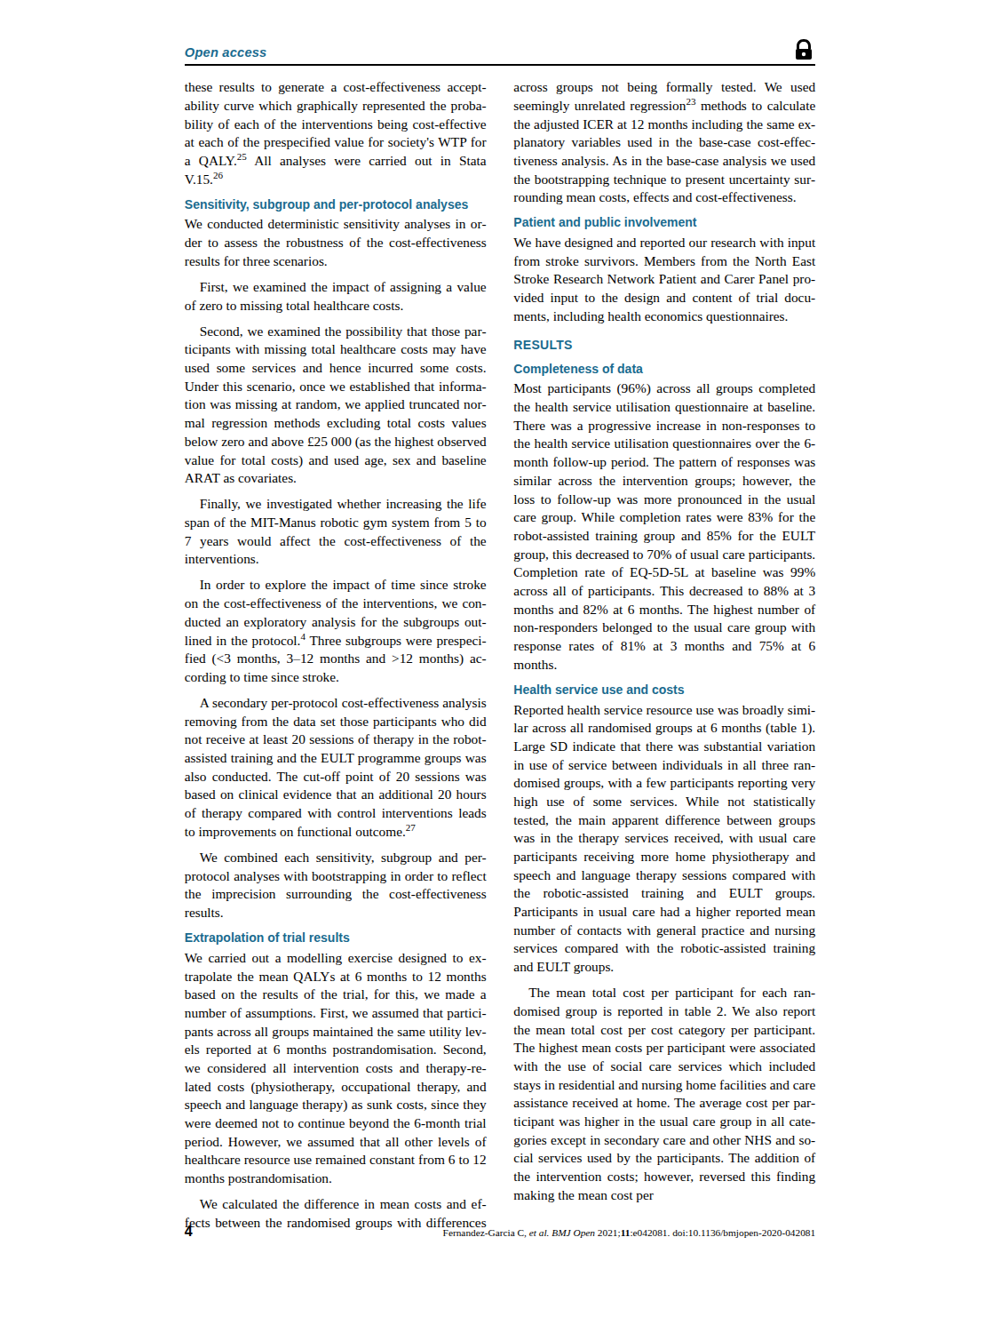Open access
these results to generate a cost-effectiveness acceptability curve which graphically represented the probability of each of the interventions being cost-effective at each of the prespecified value for society's WTP for a QALY.25 All analyses were carried out in Stata V.15.26
Sensitivity, subgroup and per-protocol analyses
We conducted deterministic sensitivity analyses in order to assess the robustness of the cost-effectiveness results for three scenarios.
First, we examined the impact of assigning a value of zero to missing total healthcare costs.
Second, we examined the possibility that those participants with missing total healthcare costs may have used some services and hence incurred some costs. Under this scenario, once we established that information was missing at random, we applied truncated normal regression methods excluding total costs values below zero and above £25 000 (as the highest observed value for total costs) and used age, sex and baseline ARAT as covariates.
Finally, we investigated whether increasing the life span of the MIT-Manus robotic gym system from 5 to 7 years would affect the cost-effectiveness of the interventions.
In order to explore the impact of time since stroke on the cost-effectiveness of the interventions, we conducted an exploratory analysis for the subgroups outlined in the protocol.4 Three subgroups were prespecified (<3 months, 3–12 months and >12 months) according to time since stroke.
A secondary per-protocol cost-effectiveness analysis removing from the data set those participants who did not receive at least 20 sessions of therapy in the robot-assisted training and the EULT programme groups was also conducted. The cut-off point of 20 sessions was based on clinical evidence that an additional 20 hours of therapy compared with control interventions leads to improvements on functional outcome.27
We combined each sensitivity, subgroup and per-protocol analyses with bootstrapping in order to reflect the imprecision surrounding the cost-effectiveness results.
Extrapolation of trial results
We carried out a modelling exercise designed to extrapolate the mean QALYs at 6 months to 12 months based on the results of the trial, for this, we made a number of assumptions. First, we assumed that participants across all groups maintained the same utility levels reported at 6 months postrandomisation. Second, we considered all intervention costs and therapy-related costs (physiotherapy, occupational therapy, and speech and language therapy) as sunk costs, since they were deemed not to continue beyond the 6-month trial period. However, we assumed that all other levels of healthcare resource use remained constant from 6 to 12 months postrandomisation.
We calculated the difference in mean costs and effects between the randomised groups with differences across groups not being formally tested. We used seemingly unrelated regression23 methods to calculate the adjusted ICER at 12 months including the same explanatory variables used in the base-case cost-effectiveness analysis. As in the base-case analysis we used the bootstrapping technique to present uncertainty surrounding mean costs, effects and cost-effectiveness.
Patient and public involvement
We have designed and reported our research with input from stroke survivors. Members from the North East Stroke Research Network Patient and Carer Panel provided input to the design and content of trial documents, including health economics questionnaires.
RESULTS
Completeness of data
Most participants (96%) across all groups completed the health service utilisation questionnaire at baseline. There was a progressive increase in non-responses to the health service utilisation questionnaires over the 6-month follow-up period. The pattern of responses was similar across the intervention groups; however, the loss to follow-up was more pronounced in the usual care group. While completion rates were 83% for the robot-assisted training group and 85% for the EULT group, this decreased to 70% of usual care participants. Completion rate of EQ-5D-5L at baseline was 99% across all of participants. This decreased to 88% at 3 months and 82% at 6 months. The highest number of non-responders belonged to the usual care group with response rates of 81% at 3 months and 75% at 6 months.
Health service use and costs
Reported health service resource use was broadly similar across all randomised groups at 6 months (table 1). Large SD indicate that there was substantial variation in use of service between individuals in all three randomised groups, with a few participants reporting very high use of some services. While not statistically tested, the main apparent difference between groups was in the therapy services received, with usual care participants receiving more home physiotherapy and speech and language therapy sessions compared with the robotic-assisted training and EULT groups. Participants in usual care had a higher reported mean number of contacts with general practice and nursing services compared with the robotic-assisted training and EULT groups.
The mean total cost per participant for each randomised group is reported in table 2. We also report the mean total cost per cost category per participant. The highest mean costs per participant were associated with the use of social care services which included stays in residential and nursing home facilities and care assistance received at home. The average cost per participant was higher in the usual care group in all categories except in secondary care and other NHS and social services used by the participants. The addition of the intervention costs; however, reversed this finding making the mean cost per
4 Fernandez-Garcia C, et al. BMJ Open 2021;11:e042081. doi:10.1136/bmjopen-2020-042081